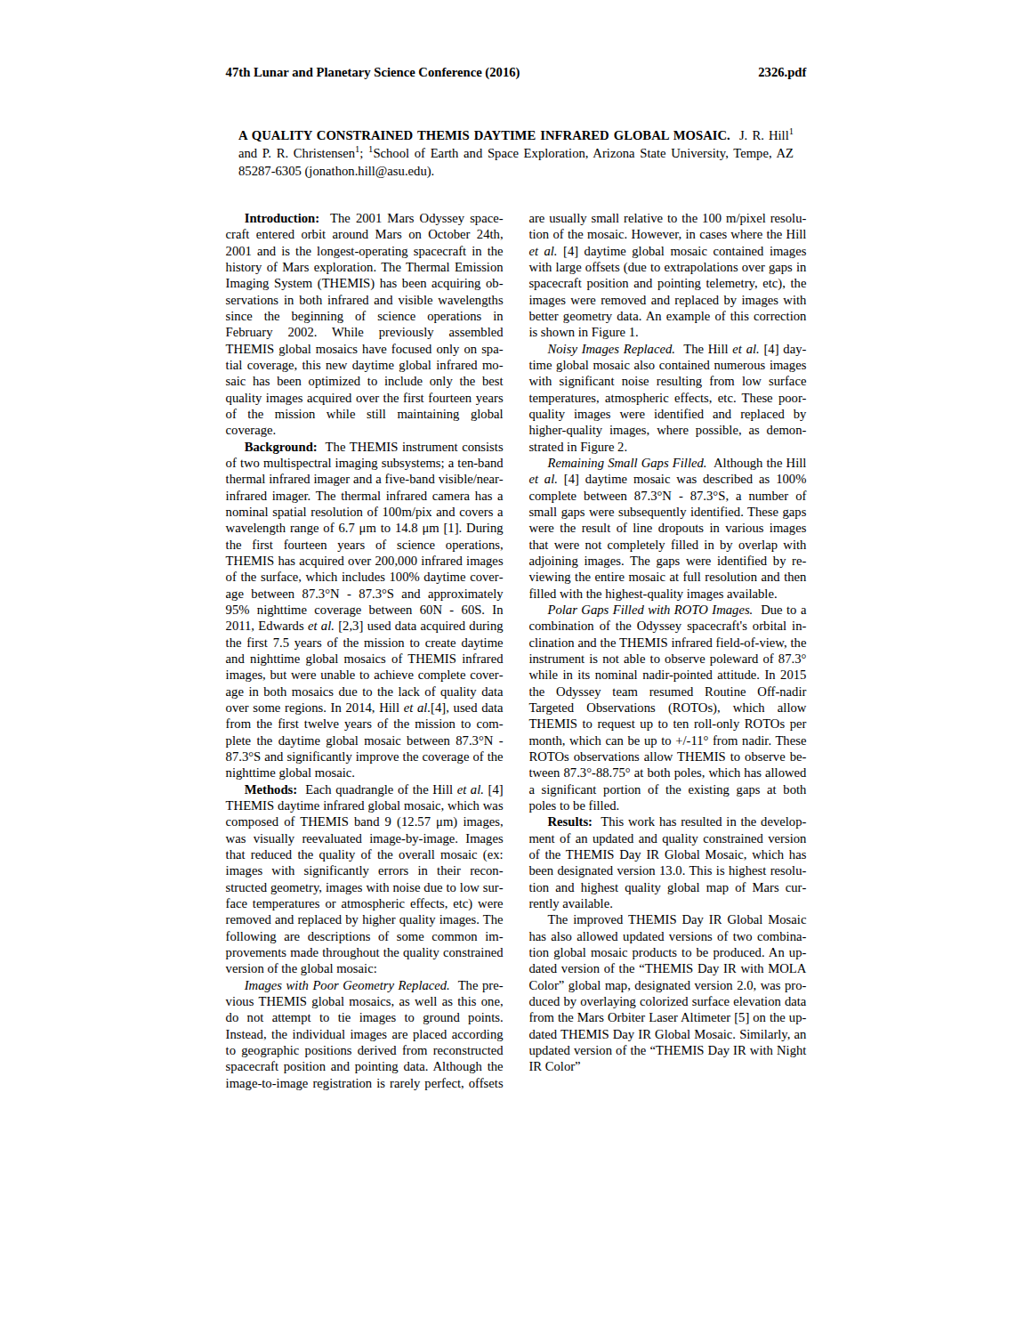47th Lunar and Planetary Science Conference (2016) 2326.pdf
A quality constrained THEMIS daytime infrared global mosaic. J. R. Hill1 and P. R. Christensen1; 1School of Earth and Space Exploration, Arizona State University, Tempe, AZ 85287-6305 (jonathon.hill@asu.edu).
Introduction: The 2001 Mars Odyssey spacecraft entered orbit around Mars on October 24th, 2001 and is the longest-operating spacecraft in the history of Mars exploration. The Thermal Emission Imaging System (THEMIS) has been acquiring observations in both infrared and visible wavelengths since the beginning of science operations in February 2002. While previously assembled THEMIS global mosaics have focused only on spatial coverage, this new daytime global infrared mosaic has been optimized to include only the best quality images acquired over the first fourteen years of the mission while still maintaining global coverage.
Background: The THEMIS instrument consists of two multispectral imaging subsystems; a ten-band thermal infrared imager and a five-band visible/near-infrared imager. The thermal infrared camera has a nominal spatial resolution of 100m/pix and covers a wavelength range of 6.7 μm to 14.8 μm [1]. During the first fourteen years of science operations, THEMIS has acquired over 200,000 infrared images of the surface, which includes 100% daytime coverage between 87.3°N - 87.3°S and approximately 95% nighttime coverage between 60N - 60S. In 2011, Edwards et al. [2,3] used data acquired during the first 7.5 years of the mission to create daytime and nighttime global mosaics of THEMIS infrared images, but were unable to achieve complete coverage in both mosaics due to the lack of quality data over some regions. In 2014, Hill et al.[4], used data from the first twelve years of the mission to complete the daytime global mosaic between 87.3°N - 87.3°S and significantly improve the coverage of the nighttime global mosaic.
Methods: Each quadrangle of the Hill et al. [4] THEMIS daytime infrared global mosaic, which was composed of THEMIS band 9 (12.57 μm) images, was visually reevaluated image-by-image. Images that reduced the quality of the overall mosaic (ex: images with significantly errors in their reconstructed geometry, images with noise due to low surface temperatures or atmospheric effects, etc) were removed and replaced by higher quality images. The following are descriptions of some common improvements made throughout the quality constrained version of the global mosaic:
Images with Poor Geometry Replaced. The previous THEMIS global mosaics, as well as this one, do not attempt to tie images to ground points. Instead, the individual images are placed according to geographic positions derived from reconstructed spacecraft position and pointing data. Although the image-to-image registration is rarely perfect, offsets are usually small relative to the 100 m/pixel resolution of the mosaic. However, in cases where the Hill et al. [4] daytime global mosaic contained images with large offsets (due to extrapolations over gaps in spacecraft position and pointing telemetry, etc), the images were removed and replaced by images with better geometry data. An example of this correction is shown in Figure 1.
Noisy Images Replaced. The Hill et al. [4] daytime global mosaic also contained numerous images with significant noise resulting from low surface temperatures, atmospheric effects, etc. These poor-quality images were identified and replaced by higher-quality images, where possible, as demonstrated in Figure 2.
Remaining Small Gaps Filled. Although the Hill et al. [4] daytime mosaic was described as 100% complete between 87.3°N - 87.3°S, a number of small gaps were subsequently identified. These gaps were the result of line dropouts in various images that were not completely filled in by overlap with adjoining images. The gaps were identified by reviewing the entire mosaic at full resolution and then filled with the highest-quality images available.
Polar Gaps Filled with ROTO Images. Due to a combination of the Odyssey spacecraft's orbital inclination and the THEMIS infrared field-of-view, the instrument is not able to observe poleward of 87.3° while in its nominal nadir-pointed attitude. In 2015 the Odyssey team resumed Routine Off-nadir Targeted Observations (ROTOs), which allow THEMIS to request up to ten roll-only ROTOs per month, which can be up to +/-11° from nadir. These ROTOs observations allow THEMIS to observe between 87.3°-88.75° at both poles, which has allowed a significant portion of the existing gaps at both poles to be filled.
Results: This work has resulted in the development of an updated and quality constrained version of the THEMIS Day IR Global Mosaic, which has been designated version 13.0. This is highest resolution and highest quality global map of Mars currently available.
The improved THEMIS Day IR Global Mosaic has also allowed updated versions of two combination global mosaic products to be produced. An updated version of the “THEMIS Day IR with MOLA Color” global map, designated version 2.0, was produced by overlaying colorized surface elevation data from the Mars Orbiter Laser Altimeter [5] on the updated THEMIS Day IR Global Mosaic. Similarly, an updated version of the “THEMIS Day IR with Night IR Color”